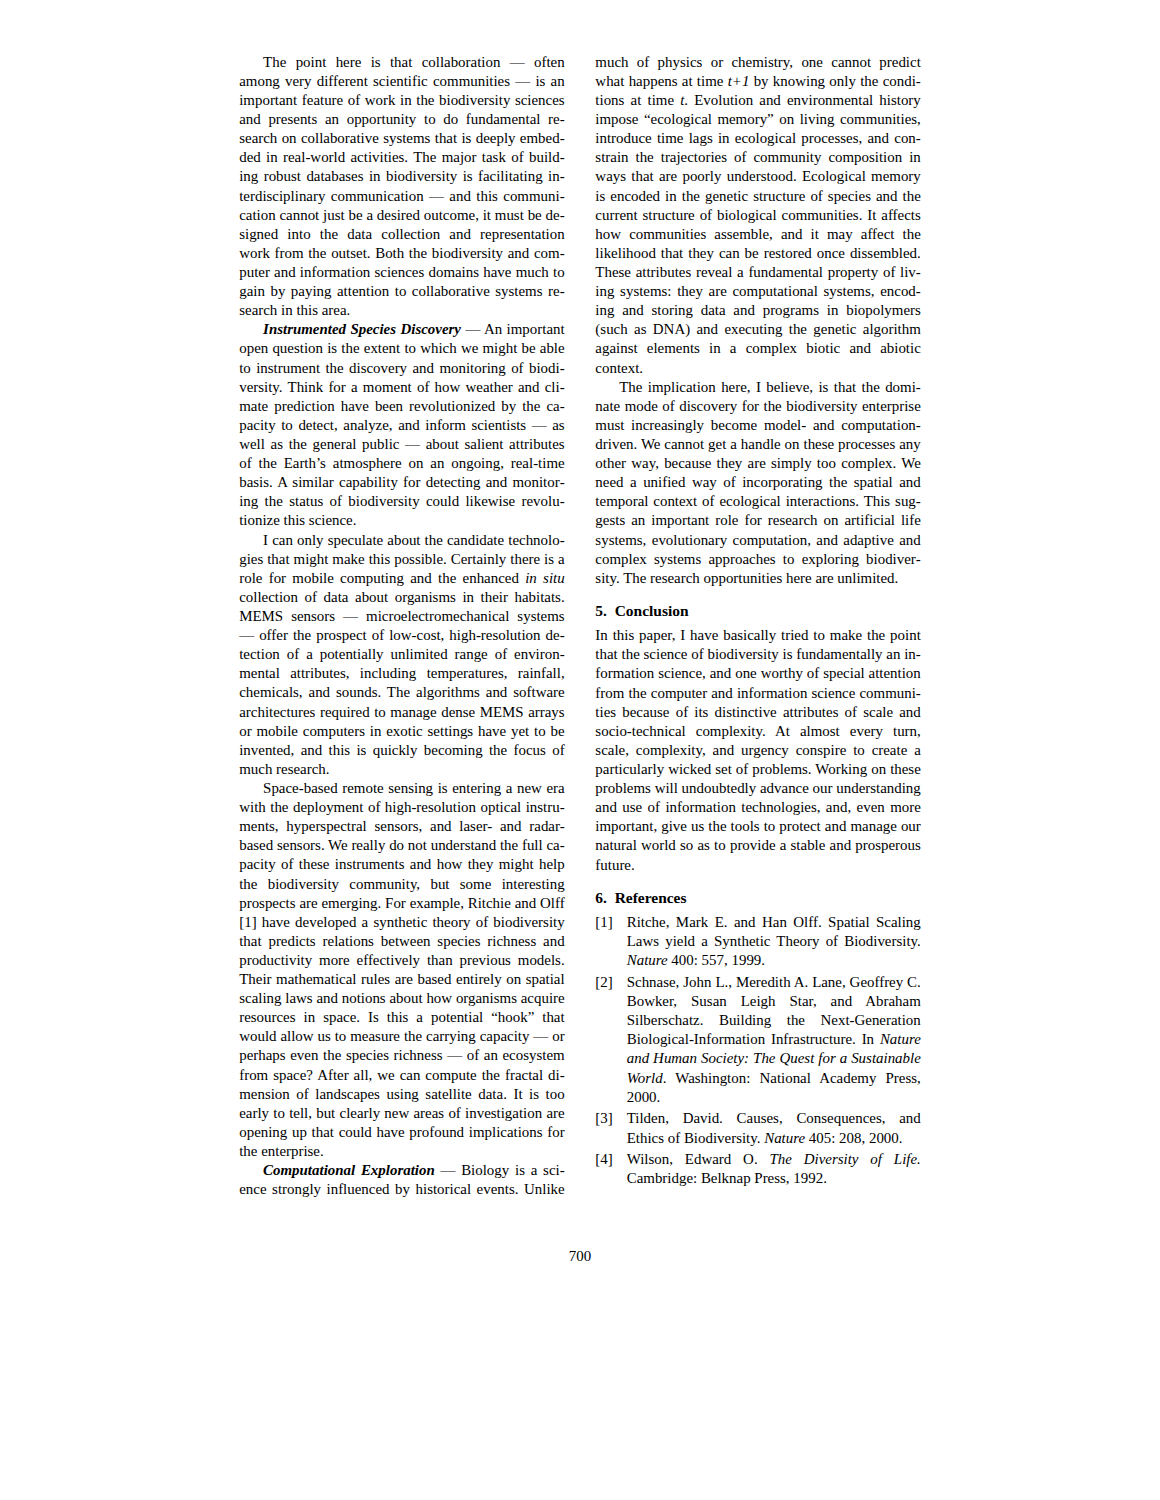The point here is that collaboration — often among very different scientific communities — is an important feature of work in the biodiversity sciences and presents an opportunity to do fundamental research on collaborative systems that is deeply embedded in real-world activities. The major task of building robust databases in biodiversity is facilitating interdisciplinary communication — and this communication cannot just be a desired outcome, it must be designed into the data collection and representation work from the outset. Both the biodiversity and computer and information sciences domains have much to gain by paying attention to collaborative systems research in this area.
Instrumented Species Discovery — An important open question is the extent to which we might be able to instrument the discovery and monitoring of biodiversity. Think for a moment of how weather and climate prediction have been revolutionized by the capacity to detect, analyze, and inform scientists — as well as the general public — about salient attributes of the Earth’s atmosphere on an ongoing, real-time basis. A similar capability for detecting and monitoring the status of biodiversity could likewise revolutionize this science.
I can only speculate about the candidate technologies that might make this possible. Certainly there is a role for mobile computing and the enhanced in situ collection of data about organisms in their habitats. MEMS sensors — microelectromechanical systems — offer the prospect of low-cost, high-resolution detection of a potentially unlimited range of environmental attributes, including temperatures, rainfall, chemicals, and sounds. The algorithms and software architectures required to manage dense MEMS arrays or mobile computers in exotic settings have yet to be invented, and this is quickly becoming the focus of much research.
Space-based remote sensing is entering a new era with the deployment of high-resolution optical instruments, hyperspectral sensors, and laser- and radar-based sensors. We really do not understand the full capacity of these instruments and how they might help the biodiversity community, but some interesting prospects are emerging. For example, Ritchie and Olff [1] have developed a synthetic theory of biodiversity that predicts relations between species richness and productivity more effectively than previous models. Their mathematical rules are based entirely on spatial scaling laws and notions about how organisms acquire resources in space. Is this a potential “hook” that would allow us to measure the carrying capacity — or perhaps even the species richness — of an ecosystem from space? After all, we can compute the fractal dimension of landscapes using satellite data. It is too early to tell, but clearly new areas of investigation are opening up that could have profound implications for the enterprise.
Computational Exploration — Biology is a science strongly influenced by historical events. Unlike much of physics or chemistry, one cannot predict what happens at time t+1 by knowing only the conditions at time t. Evolution and environmental history impose “ecological memory” on living communities, introduce time lags in ecological processes, and constrain the trajectories of community composition in ways that are poorly understood. Ecological memory is encoded in the genetic structure of species and the current structure of biological communities. It affects how communities assemble, and it may affect the likelihood that they can be restored once dissembled. These attributes reveal a fundamental property of living systems: they are computational systems, encoding and storing data and programs in biopolymers (such as DNA) and executing the genetic algorithm against elements in a complex biotic and abiotic context.
The implication here, I believe, is that the dominate mode of discovery for the biodiversity enterprise must increasingly become model- and computation-driven. We cannot get a handle on these processes any other way, because they are simply too complex. We need a unified way of incorporating the spatial and temporal context of ecological interactions. This suggests an important role for research on artificial life systems, evolutionary computation, and adaptive and complex systems approaches to exploring biodiversity. The research opportunities here are unlimited.
5. Conclusion
In this paper, I have basically tried to make the point that the science of biodiversity is fundamentally an information science, and one worthy of special attention from the computer and information science communities because of its distinctive attributes of scale and socio-technical complexity. At almost every turn, scale, complexity, and urgency conspire to create a particularly wicked set of problems. Working on these problems will undoubtedly advance our understanding and use of information technologies, and, even more important, give us the tools to protect and manage our natural world so as to provide a stable and prosperous future.
6. References
[1] Ritche, Mark E. and Han Olff. Spatial Scaling Laws yield a Synthetic Theory of Biodiversity. Nature 400: 557, 1999.
[2] Schnase, John L., Meredith A. Lane, Geoffrey C. Bowker, Susan Leigh Star, and Abraham Silberschatz. Building the Next-Generation Biological-Information Infrastructure. In Nature and Human Society: The Quest for a Sustainable World. Washington: National Academy Press, 2000.
[3] Tilden, David. Causes, Consequences, and Ethics of Biodiversity. Nature 405: 208, 2000.
[4] Wilson, Edward O. The Diversity of Life. Cambridge: Belknap Press, 1992.
700